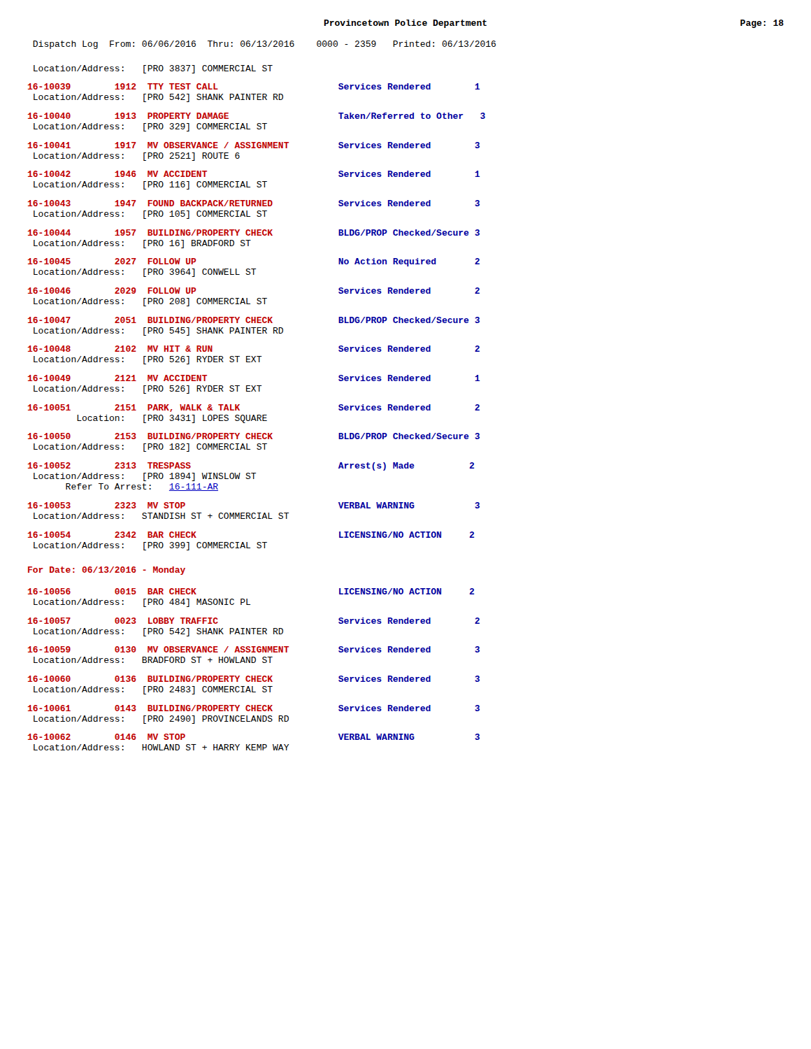Provincetown Police DepartmentPage: 18
Dispatch Log From: 06/06/2016 Thru: 06/13/2016 0000 - 2359 Printed: 06/13/2016
Location/Address: [PRO 3837] COMMERCIAL ST
16-10039 1912 TTY TEST CALL Services Rendered 1 Location/Address: [PRO 542] SHANK PAINTER RD
16-10040 1913 PROPERTY DAMAGE Taken/Referred to Other 3 Location/Address: [PRO 329] COMMERCIAL ST
16-10041 1917 MV OBSERVANCE / ASSIGNMENT Services Rendered 3 Location/Address: [PRO 2521] ROUTE 6
16-10042 1946 MV ACCIDENT Services Rendered 1 Location/Address: [PRO 116] COMMERCIAL ST
16-10043 1947 FOUND BACKPACK/RETURNED Services Rendered 3 Location/Address: [PRO 105] COMMERCIAL ST
16-10044 1957 BUILDING/PROPERTY CHECK BLDG/PROP Checked/Secure 3 Location/Address: [PRO 16] BRADFORD ST
16-10045 2027 FOLLOW UP No Action Required 2 Location/Address: [PRO 3964] CONWELL ST
16-10046 2029 FOLLOW UP Services Rendered 2 Location/Address: [PRO 208] COMMERCIAL ST
16-10047 2051 BUILDING/PROPERTY CHECK BLDG/PROP Checked/Secure 3 Location/Address: [PRO 545] SHANK PAINTER RD
16-10048 2102 MV HIT & RUN Services Rendered 2 Location/Address: [PRO 526] RYDER ST EXT
16-10049 2121 MV ACCIDENT Services Rendered 1 Location/Address: [PRO 526] RYDER ST EXT
16-10051 2151 PARK, WALK & TALK Services Rendered 2 Location: [PRO 3431] LOPES SQUARE
16-10050 2153 BUILDING/PROPERTY CHECK BLDG/PROP Checked/Secure 3 Location/Address: [PRO 182] COMMERCIAL ST
16-10052 2313 TRESPASS Arrest(s) Made 2 Location/Address: [PRO 1894] WINSLOW ST Refer To Arrest: 16-111-AR
16-10053 2323 MV STOP VERBAL WARNING 3 Location/Address: STANDISH ST + COMMERCIAL ST
16-10054 2342 BAR CHECK LICENSING/NO ACTION 2 Location/Address: [PRO 399] COMMERCIAL ST
For Date: 06/13/2016 - Monday
16-10056 0015 BAR CHECK LICENSING/NO ACTION 2 Location/Address: [PRO 484] MASONIC PL
16-10057 0023 LOBBY TRAFFIC Services Rendered 2 Location/Address: [PRO 542] SHANK PAINTER RD
16-10059 0130 MV OBSERVANCE / ASSIGNMENT Services Rendered 3 Location/Address: BRADFORD ST + HOWLAND ST
16-10060 0136 BUILDING/PROPERTY CHECK Services Rendered 3 Location/Address: [PRO 2483] COMMERCIAL ST
16-10061 0143 BUILDING/PROPERTY CHECK Services Rendered 3 Location/Address: [PRO 2490] PROVINCELANDS RD
16-10062 0146 MV STOP VERBAL WARNING 3 Location/Address: HOWLAND ST + HARRY KEMP WAY